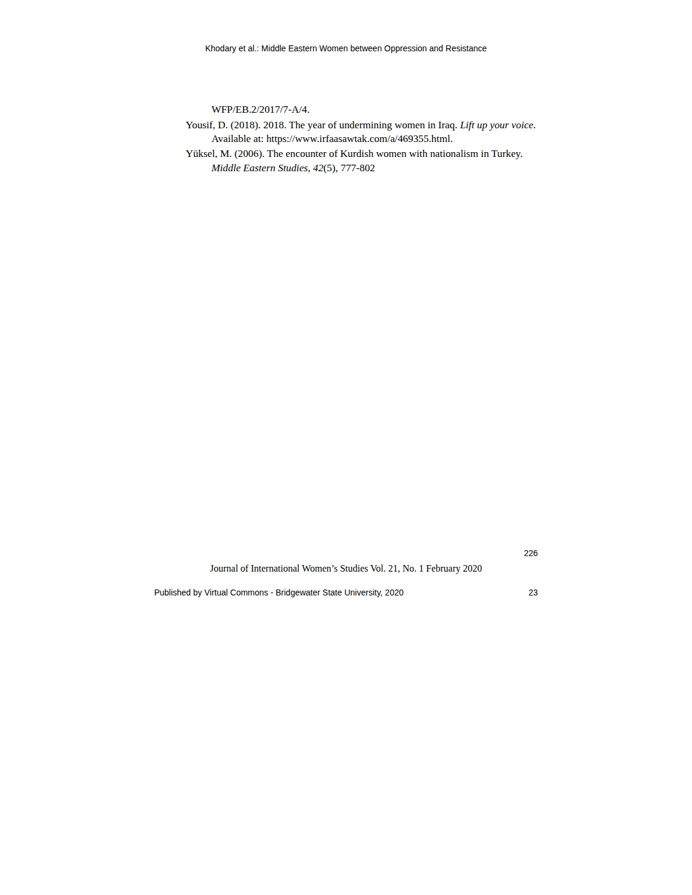Khodary et al.: Middle Eastern Women between Oppression and Resistance
WFP/EB.2/2017/7-A/4.
Yousif, D. (2018). 2018. The year of undermining women in Iraq. Lift up your voice. Available at: https://www.irfaasawtak.com/a/469355.html.
Yüksel, M. (2006). The encounter of Kurdish women with nationalism in Turkey. Middle Eastern Studies, 42(5), 777-802
226
Journal of International Women’s Studies Vol. 21, No. 1 February 2020
Published by Virtual Commons - Bridgewater State University, 2020 23